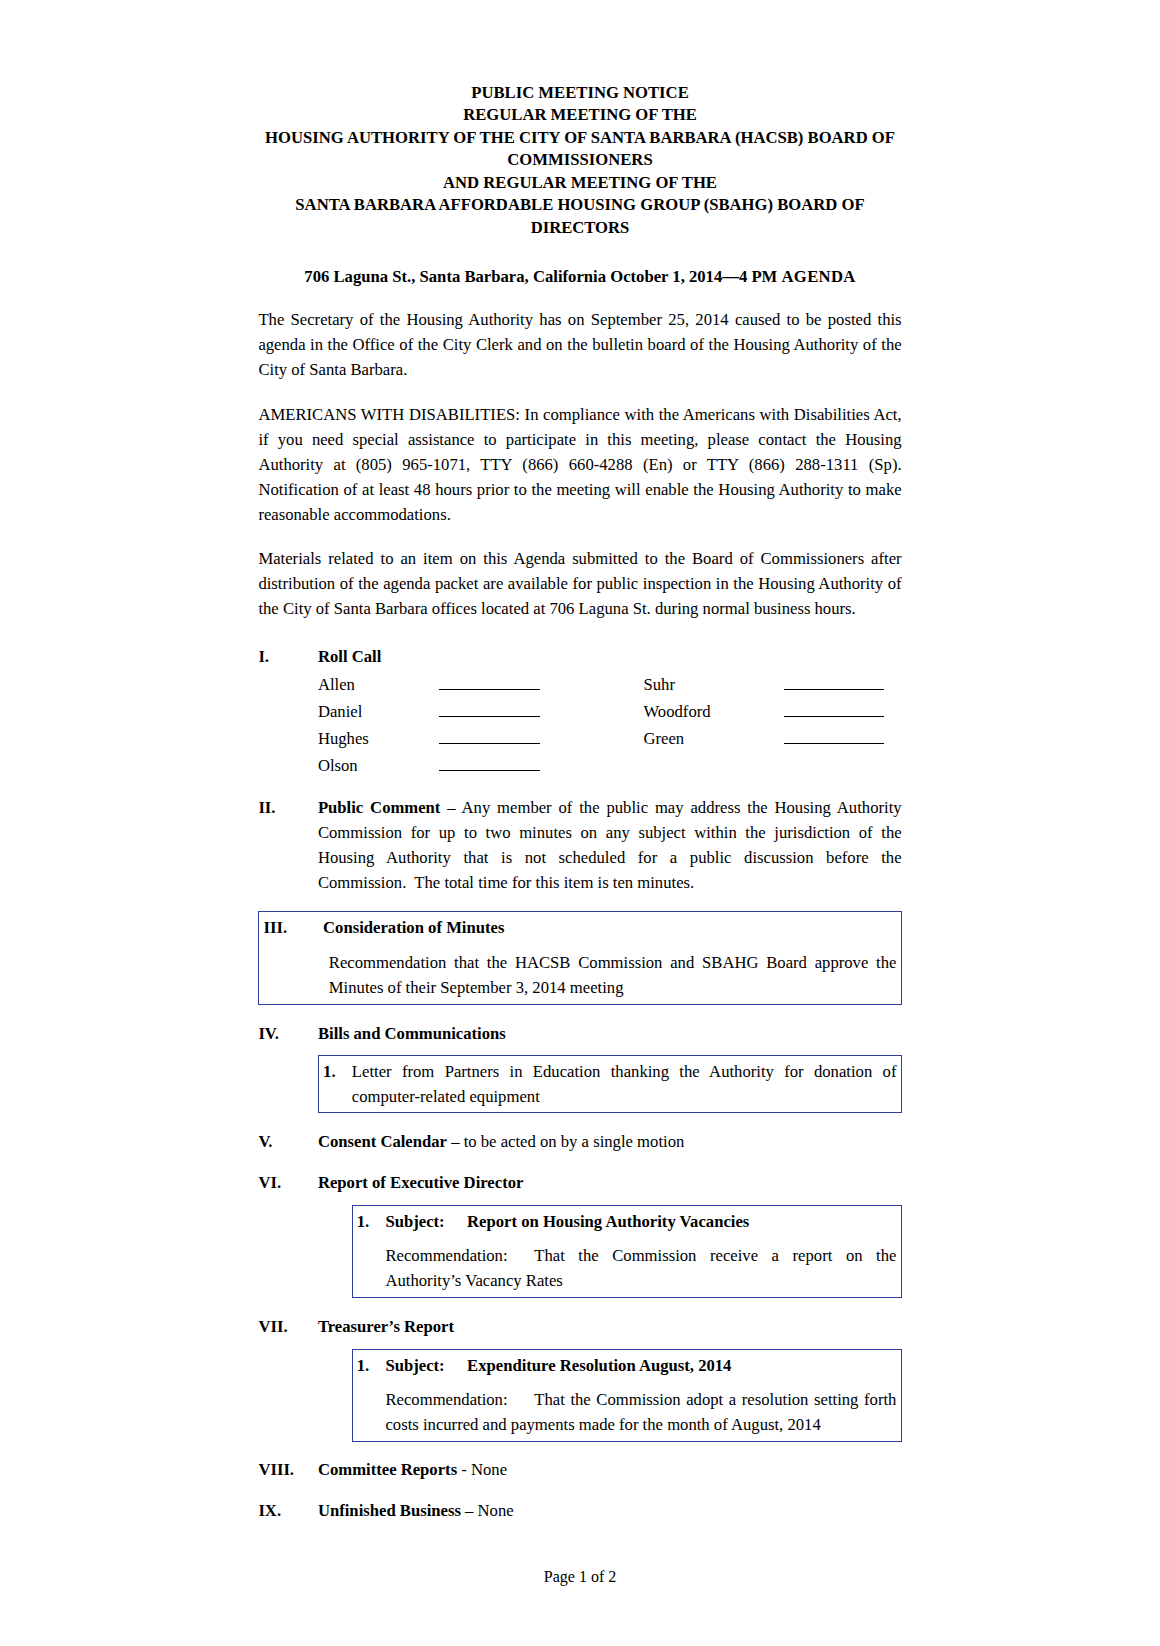PUBLIC MEETING NOTICE REGULAR MEETING OF THE HOUSING AUTHORITY OF THE CITY OF SANTA BARBARA (HACSB) BOARD OF COMMISSIONERS AND REGULAR MEETING OF THE SANTA BARBARA AFFORDABLE HOUSING GROUP (SBAHG) BOARD OF DIRECTORS
706 Laguna St., Santa Barbara, California October 1, 2014—4 PM AGENDA
The Secretary of the Housing Authority has on September 25, 2014 caused to be posted this agenda in the Office of the City Clerk and on the bulletin board of the Housing Authority of the City of Santa Barbara.
AMERICANS WITH DISABILITIES: In compliance with the Americans with Disabilities Act, if you need special assistance to participate in this meeting, please contact the Housing Authority at (805) 965-1071, TTY (866) 660-4288 (En) or TTY (866) 288-1311 (Sp). Notification of at least 48 hours prior to the meeting will enable the Housing Authority to make reasonable accommodations.
Materials related to an item on this Agenda submitted to the Board of Commissioners after distribution of the agenda packet are available for public inspection in the Housing Authority of the City of Santa Barbara offices located at 706 Laguna St. during normal business hours.
I.
Roll Call
| Allen | | Suhr | |
| Daniel | | Woodford | |
| Hughes | | Green | |
| Olson | | | |
II.
Public Comment – Any member of the public may address the Housing Authority Commission for up to two minutes on any subject within the jurisdiction of the Housing Authority that is not scheduled for a public discussion before the Commission. The total time for this item is ten minutes.
III.
Consideration of Minutes
Recommendation that the HACSB Commission and SBAHG Board approve the Minutes of their September 3, 2014 meeting
IV.
Bills and Communications
1.
Letter from Partners in Education thanking the Authority for donation of computer-related equipment
V.
Consent Calendar – to be acted on by a single motion
VI.
Report of Executive Director
1.
Subject: Report on Housing Authority Vacancies
Recommendation: That the Commission receive a report on the Authority’s Vacancy Rates
VII.
Treasurer’s Report
1.
Subject: Expenditure Resolution August, 2014
Recommendation: That the Commission adopt a resolution setting forth costs incurred and payments made for the month of August, 2014
VIII.
Committee Reports - None
IX.
Unfinished Business – None
Page 1 of 2